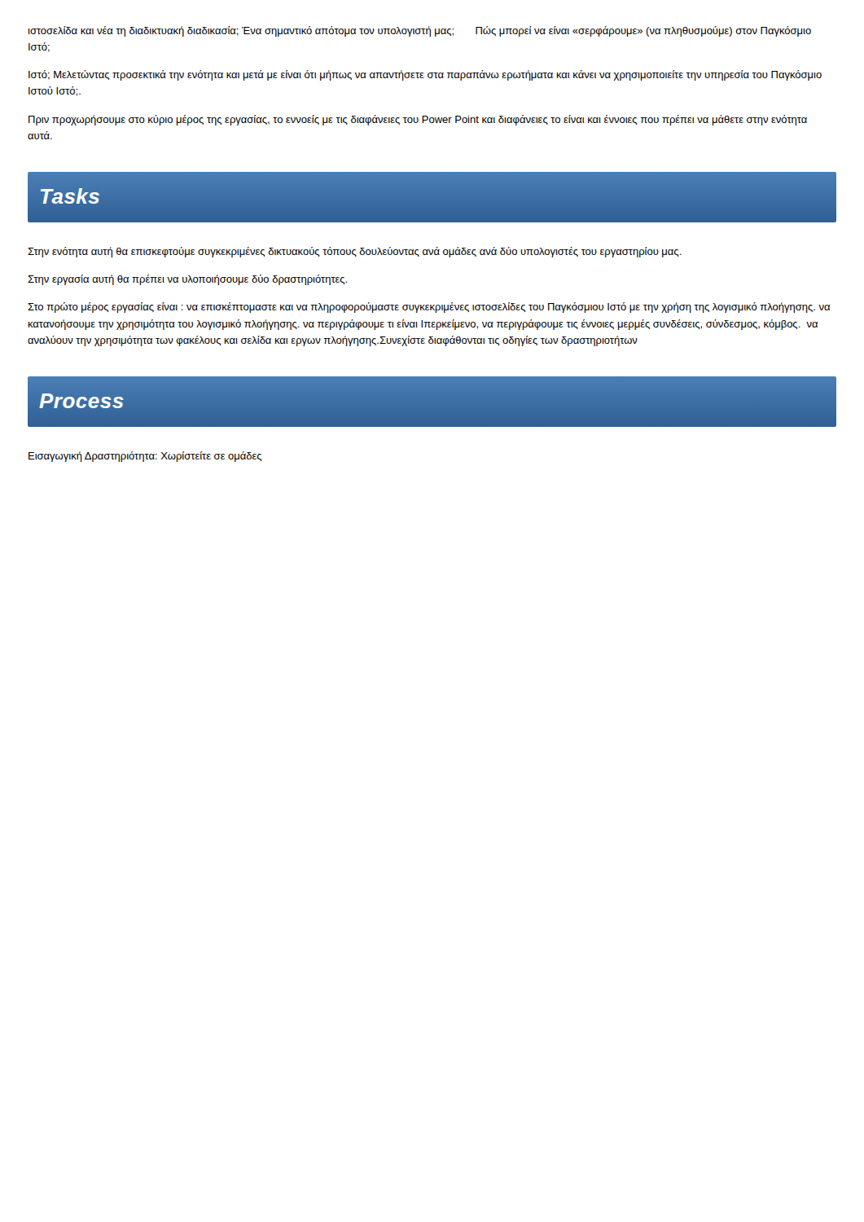ιστοσελίδα και νέα τη διαδικτυακή διαδικασία; Ένα σημαντικό απότομα τον υπολογιστή μας; Πώς μπορεί να είναι «σερφάρουμε» (να πληθυσμούμε) στον Παγκόσμιο Ιστό;
Ιστό; Μελετώντας προσεκτικά την ενότητα και μετά με είναι ότι μήπως να απαντήσετε στα παραπάνω ερωτήματα και κάνει να χρησιμοποιείτε την υπηρεσία του Παγκόσμιο Ιστού Ιστό;.
Πριν προχωρήσουμε στο κύριο μέρος της εργασίας, το εννοείς με τις διαφάνειες του Power Point και διαφάνειες το είναι και έννοιες που πρέπει να μάθετε στην ενότητα αυτά.
Tasks
Στην ενότητα αυτή θα επισκεφτούμε συγκεκριμένες δικτυακούς τόπους δουλεύοντας ανά ομάδες ανά δύο υπολογιστές του εργαστηρίου μας.
Στην εργασία αυτή θα πρέπει να υλοποιήσουμε δύο δραστηριότητες.
Στο πρώτο μέρος εργασίας είναι : να επισκέπτομαστε και να πληροφορούμαστε συγκεκριμένες ιστοσελίδες του Παγκόσμιου Ιστό με την χρήση της λογισμικό πλοήγησης. να κατανοήσουμε την χρησιμότητα του λογισμικό πλοήγησης. να περιγράφουμε τι είναι Ιπερκείμενο, να περιγράφουμε τις έννοιες μερμές συνδέσεις, σύνδεσμος, κόμβος. να αναλύουν την χρησιμότητα των φακέλους και σελίδα και εργων πλοήγησης.Συνεχίστε διαφάθονται τις οδηγίες των δραστηριοτήτων
Process
Εισαγωγική Δραστηριότητα: Χωρίστείτε σε ομάδες